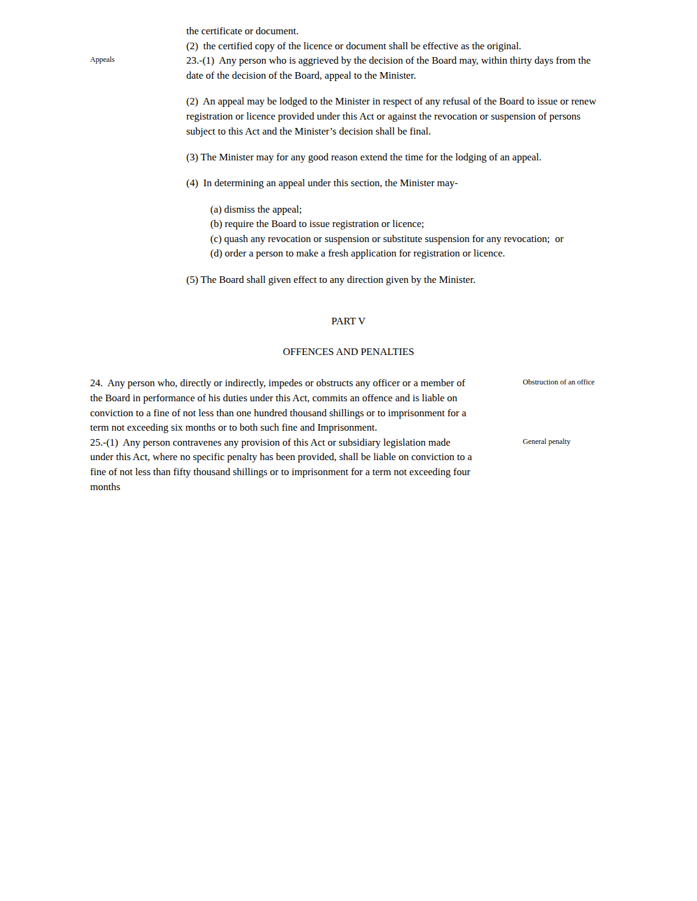the certificate or document.
(2) the certified copy of the licence or document shall be effective as the original.
Appeals
23.-(1) Any person who is aggrieved by the decision of the Board may, within thirty days from the date of the decision of the Board, appeal to the Minister.
(2) An appeal may be lodged to the Minister in respect of any refusal of the Board to issue or renew registration or licence provided under this Act or against the revocation or suspension of persons subject to this Act and the Minister’s decision shall be final.
(3) The Minister may for any good reason extend the time for the lodging of an appeal.
(4) In determining an appeal under this section, the Minister may-
(a) dismiss the appeal;
(b) require the Board to issue registration or licence;
(c) quash any revocation or suspension or substitute suspension for any revocation; or
(d) order a person to make a fresh application for registration or licence.
(5) The Board shall given effect to any direction given by the Minister.
PART V
OFFENCES AND PENALTIES
24. Any person who, directly or indirectly, impedes or obstructs any officer or a member of the Board in performance of his duties under this Act, commits an offence and is liable on conviction to a fine of not less than one hundred thousand shillings or to imprisonment for a term not exceeding six months or to both such fine and Imprisonment.
Obstruction of an office
25.-(1) Any person contravenes any provision of this Act or subsidiary legislation made under this Act, where no specific penalty has been provided, shall be liable on conviction to a fine of not less than fifty thousand shillings or to imprisonment for a term not exceeding four months
General penalty